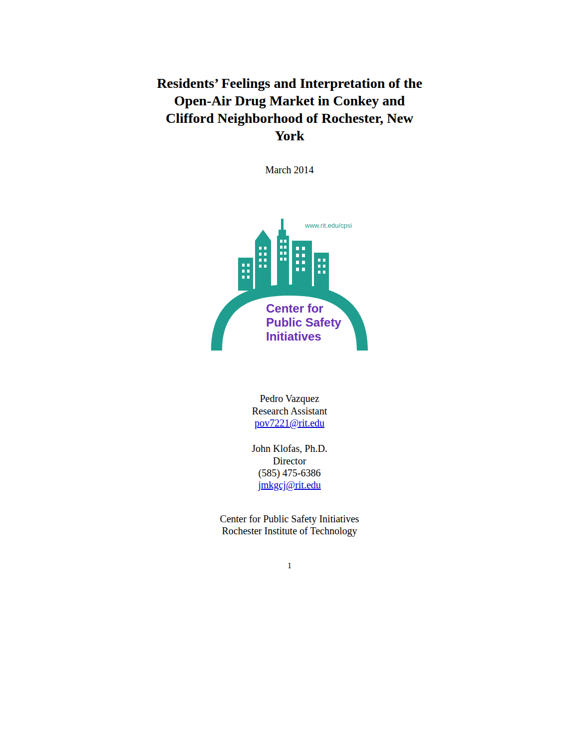Residents’ Feelings and Interpretation of the Open-Air Drug Market in Conkey and Clifford Neighborhood of Rochester, New York
March 2014
Center for Public Safety Initiatives logo www.rit.edu/cpsi Center for Public Safety Initiatives
Pedro Vazquez
Research Assistant
pov7221@rit.edu
John Klofas, Ph.D.
Director
(585) 475-6386
jmkgcj@rit.edu
Center for Public Safety Initiatives
Rochester Institute of Technology
1